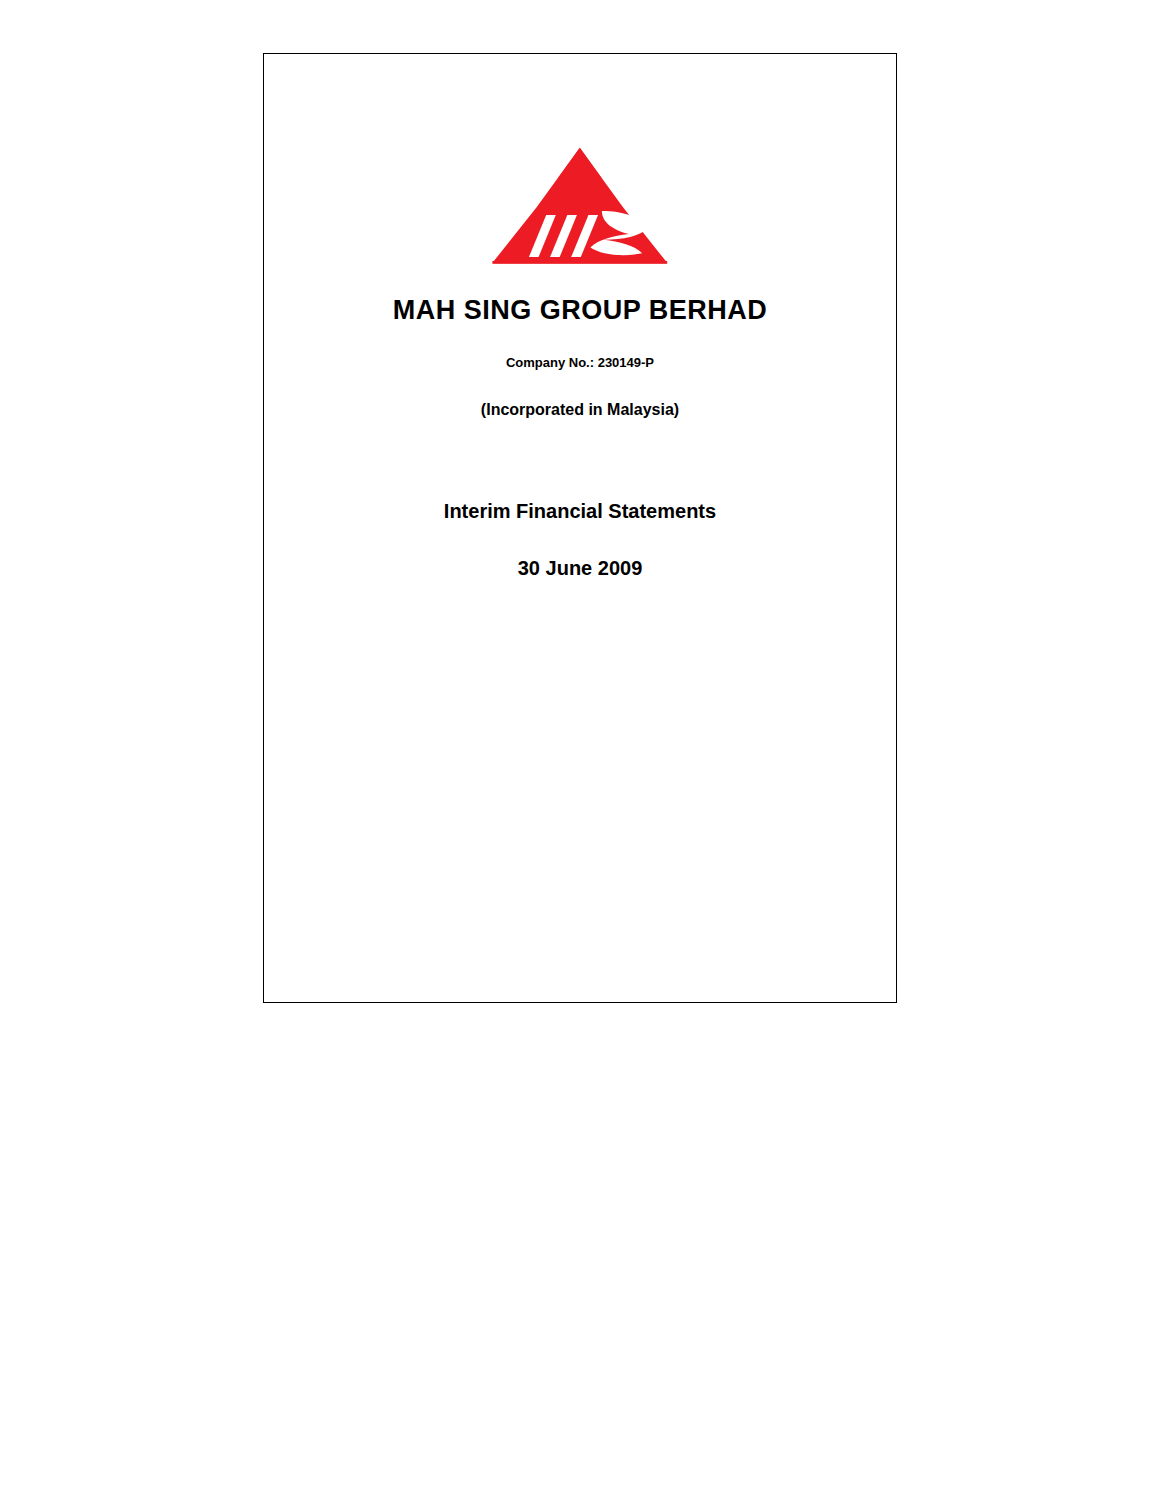Mah Sing Group logo
MAH SING GROUP BERHAD
Company No.: 230149-P
(Incorporated in Malaysia)
Interim Financial Statements
30 June 2009